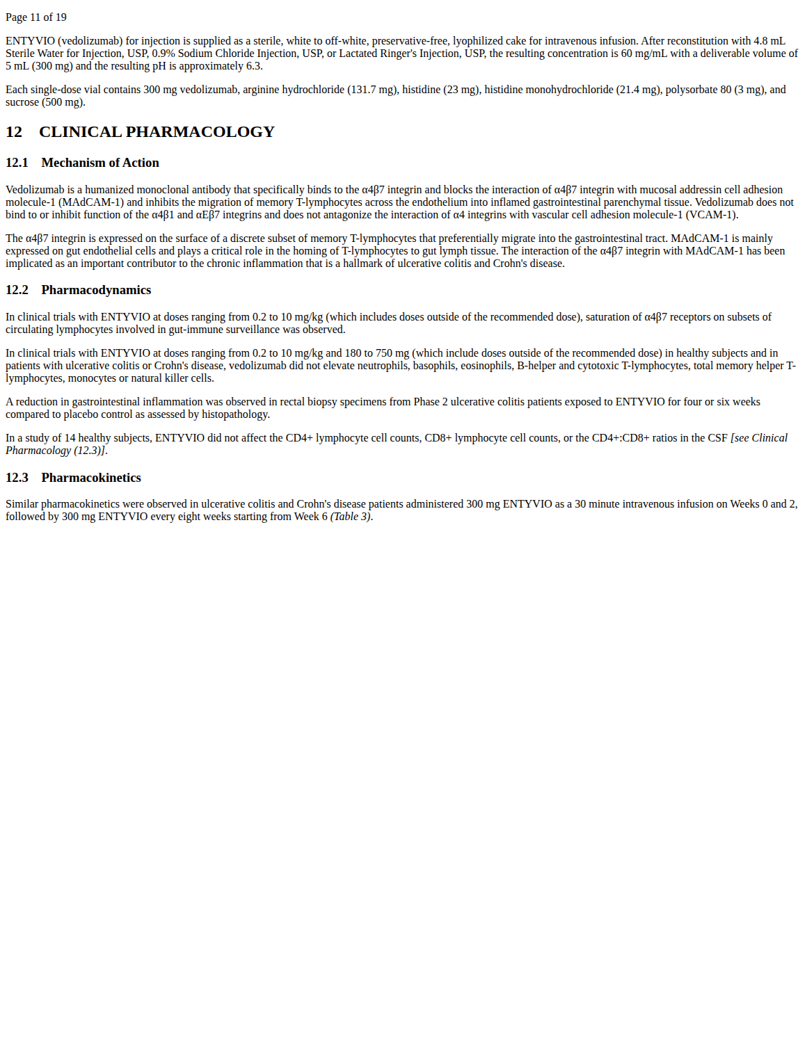Page 11 of 19
ENTYVIO (vedolizumab) for injection is supplied as a sterile, white to off-white, preservative-free, lyophilized cake for intravenous infusion. After reconstitution with 4.8 mL Sterile Water for Injection, USP, 0.9% Sodium Chloride Injection, USP, or Lactated Ringer's Injection, USP, the resulting concentration is 60 mg/mL with a deliverable volume of 5 mL (300 mg) and the resulting pH is approximately 6.3.
Each single-dose vial contains 300 mg vedolizumab, arginine hydrochloride (131.7 mg), histidine (23 mg), histidine monohydrochloride (21.4 mg), polysorbate 80 (3 mg), and sucrose (500 mg).
12 CLINICAL PHARMACOLOGY
12.1 Mechanism of Action
Vedolizumab is a humanized monoclonal antibody that specifically binds to the α4β7 integrin and blocks the interaction of α4β7 integrin with mucosal addressin cell adhesion molecule-1 (MAdCAM-1) and inhibits the migration of memory T-lymphocytes across the endothelium into inflamed gastrointestinal parenchymal tissue. Vedolizumab does not bind to or inhibit function of the α4β1 and αEβ7 integrins and does not antagonize the interaction of α4 integrins with vascular cell adhesion molecule-1 (VCAM-1).
The α4β7 integrin is expressed on the surface of a discrete subset of memory T-lymphocytes that preferentially migrate into the gastrointestinal tract. MAdCAM-1 is mainly expressed on gut endothelial cells and plays a critical role in the homing of T-lymphocytes to gut lymph tissue. The interaction of the α4β7 integrin with MAdCAM-1 has been implicated as an important contributor to the chronic inflammation that is a hallmark of ulcerative colitis and Crohn's disease.
12.2 Pharmacodynamics
In clinical trials with ENTYVIO at doses ranging from 0.2 to 10 mg/kg (which includes doses outside of the recommended dose), saturation of α4β7 receptors on subsets of circulating lymphocytes involved in gut-immune surveillance was observed.
In clinical trials with ENTYVIO at doses ranging from 0.2 to 10 mg/kg and 180 to 750 mg (which include doses outside of the recommended dose) in healthy subjects and in patients with ulcerative colitis or Crohn's disease, vedolizumab did not elevate neutrophils, basophils, eosinophils, B-helper and cytotoxic T-lymphocytes, total memory helper T-lymphocytes, monocytes or natural killer cells.
A reduction in gastrointestinal inflammation was observed in rectal biopsy specimens from Phase 2 ulcerative colitis patients exposed to ENTYVIO for four or six weeks compared to placebo control as assessed by histopathology.
In a study of 14 healthy subjects, ENTYVIO did not affect the CD4+ lymphocyte cell counts, CD8+ lymphocyte cell counts, or the CD4+:CD8+ ratios in the CSF [see Clinical Pharmacology (12.3)].
12.3 Pharmacokinetics
Similar pharmacokinetics were observed in ulcerative colitis and Crohn's disease patients administered 300 mg ENTYVIO as a 30 minute intravenous infusion on Weeks 0 and 2, followed by 300 mg ENTYVIO every eight weeks starting from Week 6 (Table 3).